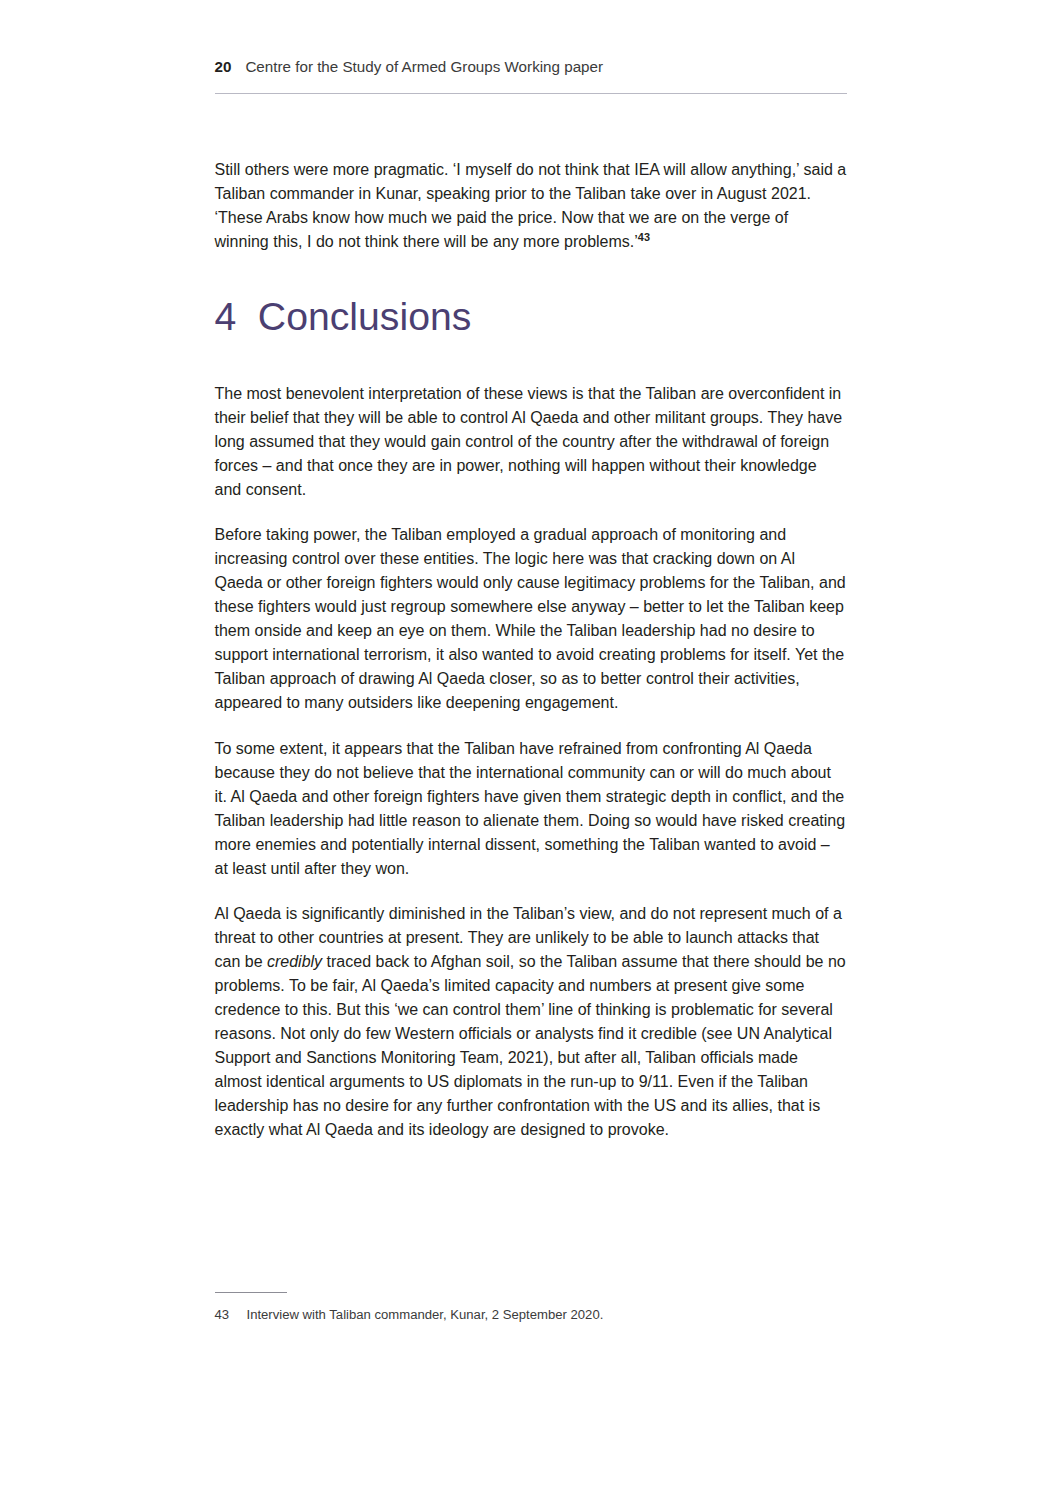20 Centre for the Study of Armed Groups Working paper
Still others were more pragmatic. ‘I myself do not think that IEA will allow anything,’ said a Taliban commander in Kunar, speaking prior to the Taliban take over in August 2021. ‘These Arabs know how much we paid the price. Now that we are on the verge of winning this, I do not think there will be any more problems.’43
4 Conclusions
The most benevolent interpretation of these views is that the Taliban are overconfident in their belief that they will be able to control Al Qaeda and other militant groups. They have long assumed that they would gain control of the country after the withdrawal of foreign forces – and that once they are in power, nothing will happen without their knowledge and consent.
Before taking power, the Taliban employed a gradual approach of monitoring and increasing control over these entities. The logic here was that cracking down on Al Qaeda or other foreign fighters would only cause legitimacy problems for the Taliban, and these fighters would just regroup somewhere else anyway – better to let the Taliban keep them onside and keep an eye on them. While the Taliban leadership had no desire to support international terrorism, it also wanted to avoid creating problems for itself. Yet the Taliban approach of drawing Al Qaeda closer, so as to better control their activities, appeared to many outsiders like deepening engagement.
To some extent, it appears that the Taliban have refrained from confronting Al Qaeda because they do not believe that the international community can or will do much about it. Al Qaeda and other foreign fighters have given them strategic depth in conflict, and the Taliban leadership had little reason to alienate them. Doing so would have risked creating more enemies and potentially internal dissent, something the Taliban wanted to avoid – at least until after they won.
Al Qaeda is significantly diminished in the Taliban’s view, and do not represent much of a threat to other countries at present. They are unlikely to be able to launch attacks that can be credibly traced back to Afghan soil, so the Taliban assume that there should be no problems. To be fair, Al Qaeda’s limited capacity and numbers at present give some credence to this. But this ‘we can control them’ line of thinking is problematic for several reasons. Not only do few Western officials or analysts find it credible (see UN Analytical Support and Sanctions Monitoring Team, 2021), but after all, Taliban officials made almost identical arguments to US diplomats in the run-up to 9/11. Even if the Taliban leadership has no desire for any further confrontation with the US and its allies, that is exactly what Al Qaeda and its ideology are designed to provoke.
43 Interview with Taliban commander, Kunar, 2 September 2020.